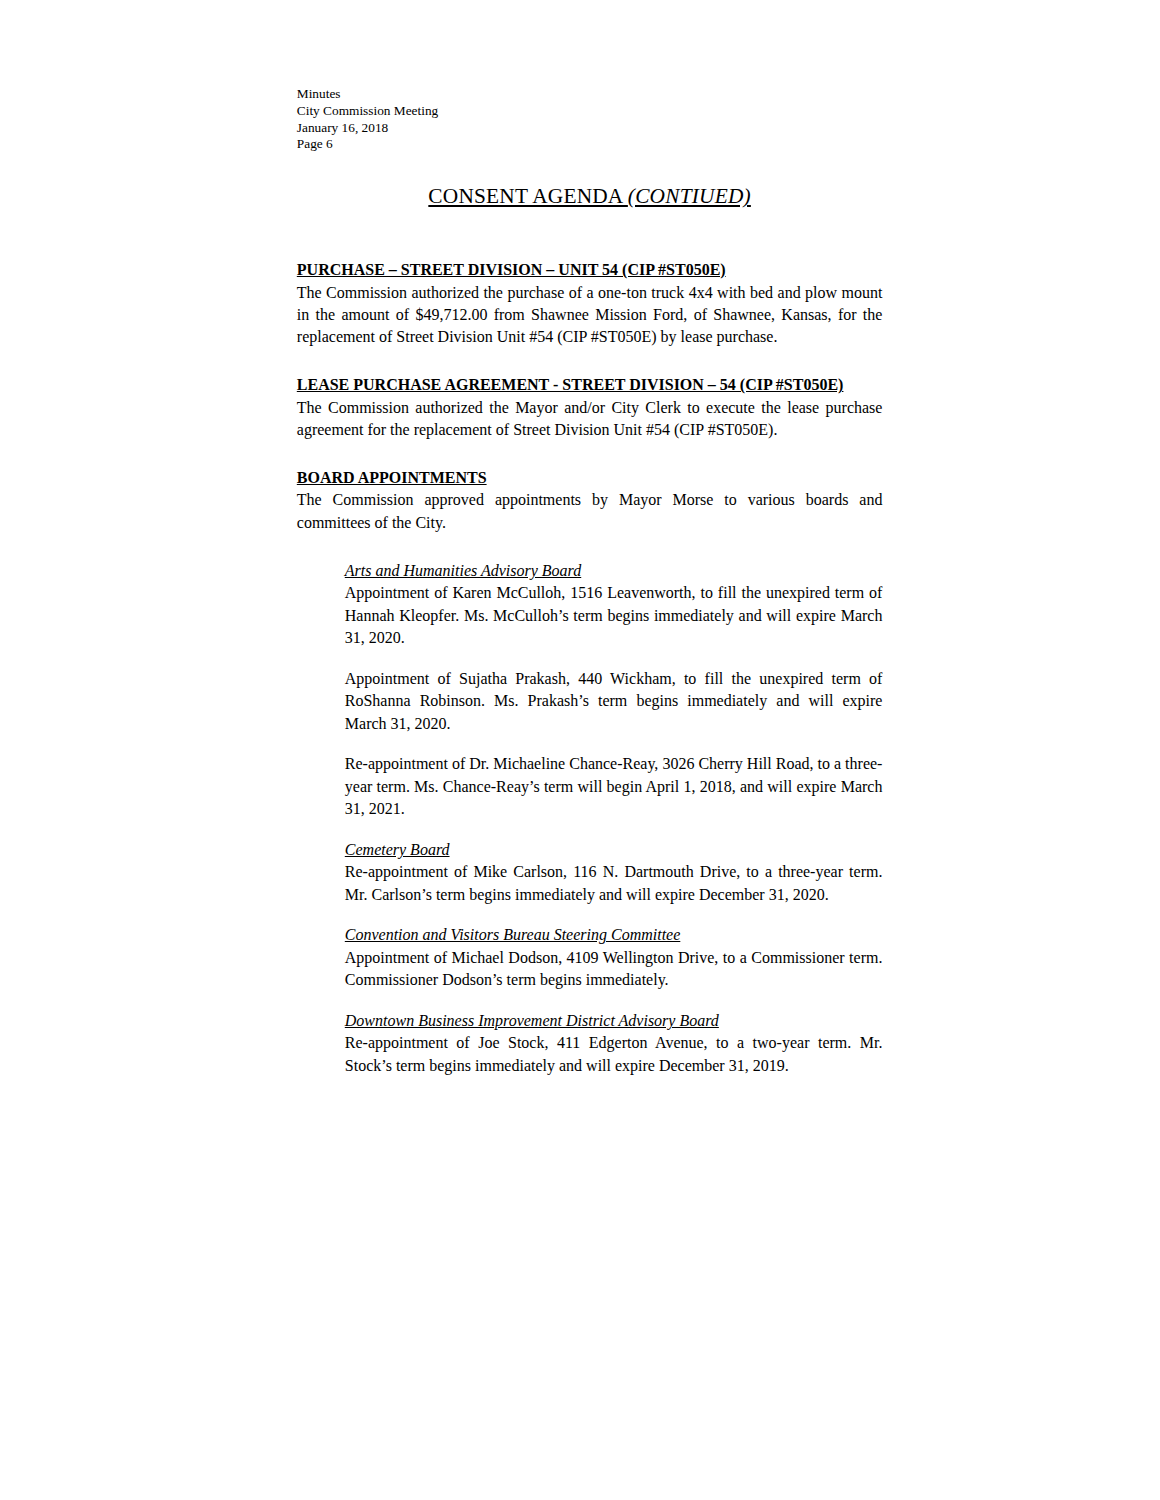Minutes
City Commission Meeting
January 16, 2018
Page 6
CONSENT AGENDA (CONTIUED)
PURCHASE – STREET DIVISION – UNIT 54 (CIP #ST050E)
The Commission authorized the purchase of a one-ton truck 4x4 with bed and plow mount in the amount of $49,712.00 from Shawnee Mission Ford, of Shawnee, Kansas, for the replacement of Street Division Unit #54 (CIP #ST050E) by lease purchase.
LEASE PURCHASE AGREEMENT - STREET DIVISION – 54 (CIP #ST050E)
The Commission authorized the Mayor and/or City Clerk to execute the lease purchase agreement for the replacement of Street Division Unit #54 (CIP #ST050E).
BOARD APPOINTMENTS
The Commission approved appointments by Mayor Morse to various boards and committees of the City.
Arts and Humanities Advisory Board
Appointment of Karen McCulloh, 1516 Leavenworth, to fill the unexpired term of Hannah Kleopfer. Ms. McCulloh’s term begins immediately and will expire March 31, 2020.
Appointment of Sujatha Prakash, 440 Wickham, to fill the unexpired term of RoShanna Robinson. Ms. Prakash’s term begins immediately and will expire March 31, 2020.
Re-appointment of Dr. Michaeline Chance-Reay, 3026 Cherry Hill Road, to a three-year term. Ms. Chance-Reay’s term will begin April 1, 2018, and will expire March 31, 2021.
Cemetery Board
Re-appointment of Mike Carlson, 116 N. Dartmouth Drive, to a three-year term. Mr. Carlson’s term begins immediately and will expire December 31, 2020.
Convention and Visitors Bureau Steering Committee
Appointment of Michael Dodson, 4109 Wellington Drive, to a Commissioner term. Commissioner Dodson’s term begins immediately.
Downtown Business Improvement District Advisory Board
Re-appointment of Joe Stock, 411 Edgerton Avenue, to a two-year term. Mr. Stock’s term begins immediately and will expire December 31, 2019.